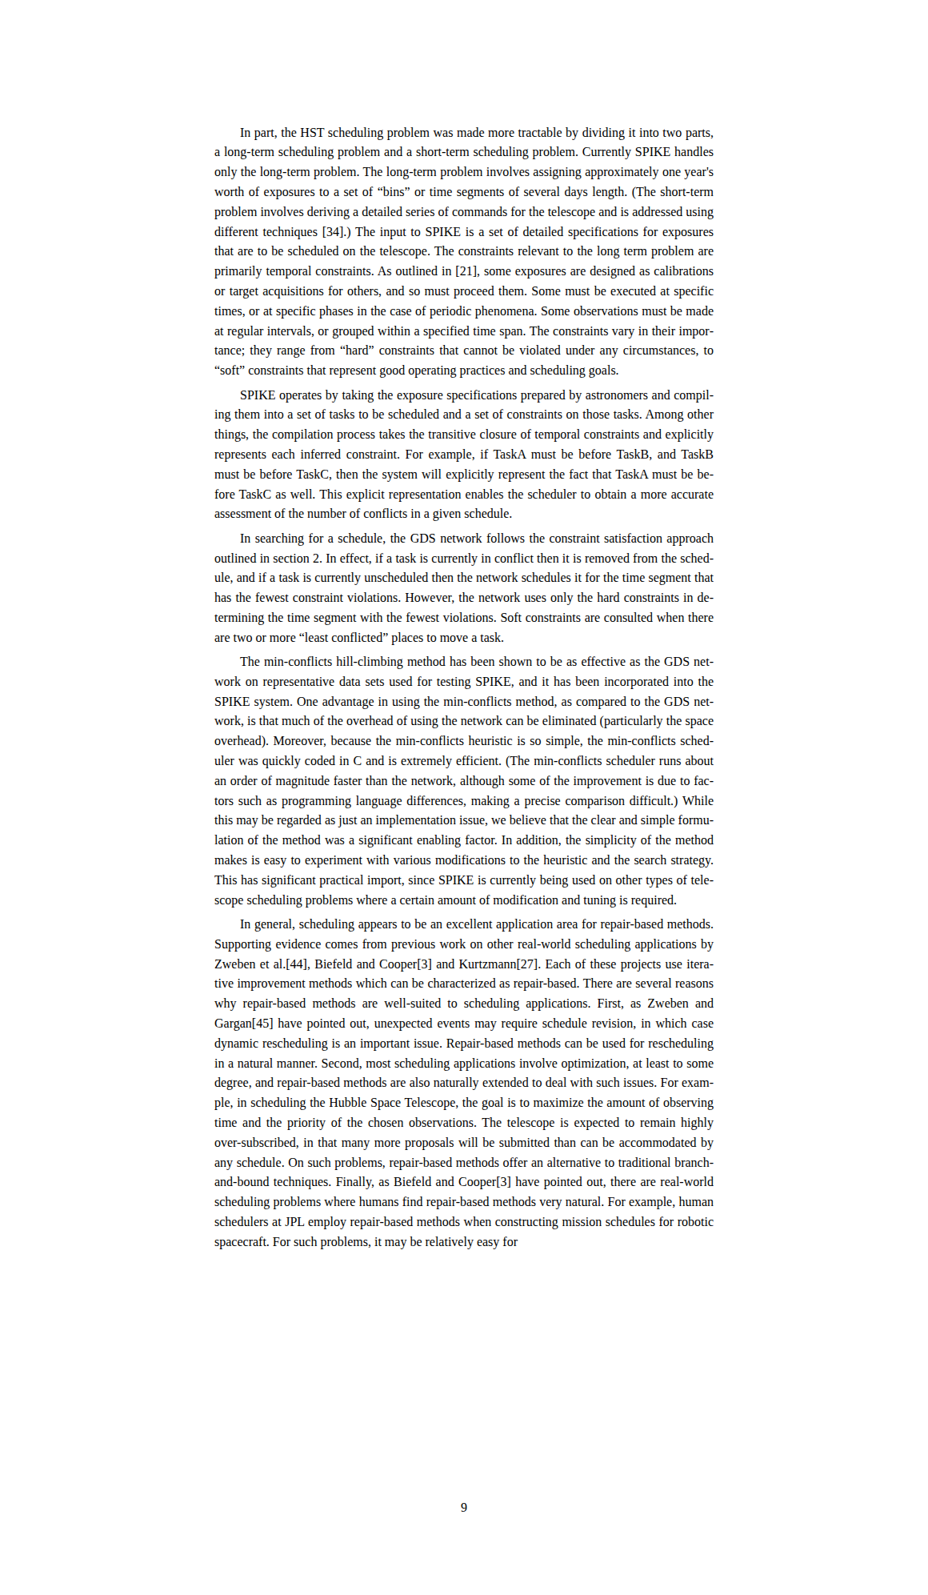In part, the HST scheduling problem was made more tractable by dividing it into two parts, a long-term scheduling problem and a short-term scheduling problem. Currently SPIKE handles only the long-term problem. The long-term problem involves assigning approximately one year's worth of exposures to a set of “bins” or time segments of several days length. (The short-term problem involves deriving a detailed series of commands for the telescope and is addressed using different techniques [34].) The input to SPIKE is a set of detailed specifications for exposures that are to be scheduled on the telescope. The constraints relevant to the long term problem are primarily temporal constraints. As outlined in [21], some exposures are designed as calibrations or target acquisitions for others, and so must proceed them. Some must be executed at specific times, or at specific phases in the case of periodic phenomena. Some observations must be made at regular intervals, or grouped within a specified time span. The constraints vary in their importance; they range from “hard” constraints that cannot be violated under any circumstances, to “soft” constraints that represent good operating practices and scheduling goals.
SPIKE operates by taking the exposure specifications prepared by astronomers and compiling them into a set of tasks to be scheduled and a set of constraints on those tasks. Among other things, the compilation process takes the transitive closure of temporal constraints and explicitly represents each inferred constraint. For example, if TaskA must be before TaskB, and TaskB must be before TaskC, then the system will explicitly represent the fact that TaskA must be before TaskC as well. This explicit representation enables the scheduler to obtain a more accurate assessment of the number of conflicts in a given schedule.
In searching for a schedule, the GDS network follows the constraint satisfaction approach outlined in section 2. In effect, if a task is currently in conflict then it is removed from the schedule, and if a task is currently unscheduled then the network schedules it for the time segment that has the fewest constraint violations. However, the network uses only the hard constraints in determining the time segment with the fewest violations. Soft constraints are consulted when there are two or more “least conflicted” places to move a task.
The min-conflicts hill-climbing method has been shown to be as effective as the GDS network on representative data sets used for testing SPIKE, and it has been incorporated into the SPIKE system. One advantage in using the min-conflicts method, as compared to the GDS network, is that much of the overhead of using the network can be eliminated (particularly the space overhead). Moreover, because the min-conflicts heuristic is so simple, the min-conflicts scheduler was quickly coded in C and is extremely efficient. (The min-conflicts scheduler runs about an order of magnitude faster than the network, although some of the improvement is due to factors such as programming language differences, making a precise comparison difficult.) While this may be regarded as just an implementation issue, we believe that the clear and simple formulation of the method was a significant enabling factor. In addition, the simplicity of the method makes is easy to experiment with various modifications to the heuristic and the search strategy. This has significant practical import, since SPIKE is currently being used on other types of telescope scheduling problems where a certain amount of modification and tuning is required.
In general, scheduling appears to be an excellent application area for repair-based methods. Supporting evidence comes from previous work on other real-world scheduling applications by Zweben et al.[44], Biefeld and Cooper[3] and Kurtzmann[27]. Each of these projects use iterative improvement methods which can be characterized as repair-based. There are several reasons why repair-based methods are well-suited to scheduling applications. First, as Zweben and Gargan[45] have pointed out, unexpected events may require schedule revision, in which case dynamic rescheduling is an important issue. Repair-based methods can be used for rescheduling in a natural manner. Second, most scheduling applications involve optimization, at least to some degree, and repair-based methods are also naturally extended to deal with such issues. For example, in scheduling the Hubble Space Telescope, the goal is to maximize the amount of observing time and the priority of the chosen observations. The telescope is expected to remain highly over-subscribed, in that many more proposals will be submitted than can be accommodated by any schedule. On such problems, repair-based methods offer an alternative to traditional branch-and-bound techniques. Finally, as Biefeld and Cooper[3] have pointed out, there are real-world scheduling problems where humans find repair-based methods very natural. For example, human schedulers at JPL employ repair-based methods when constructing mission schedules for robotic spacecraft. For such problems, it may be relatively easy for
9